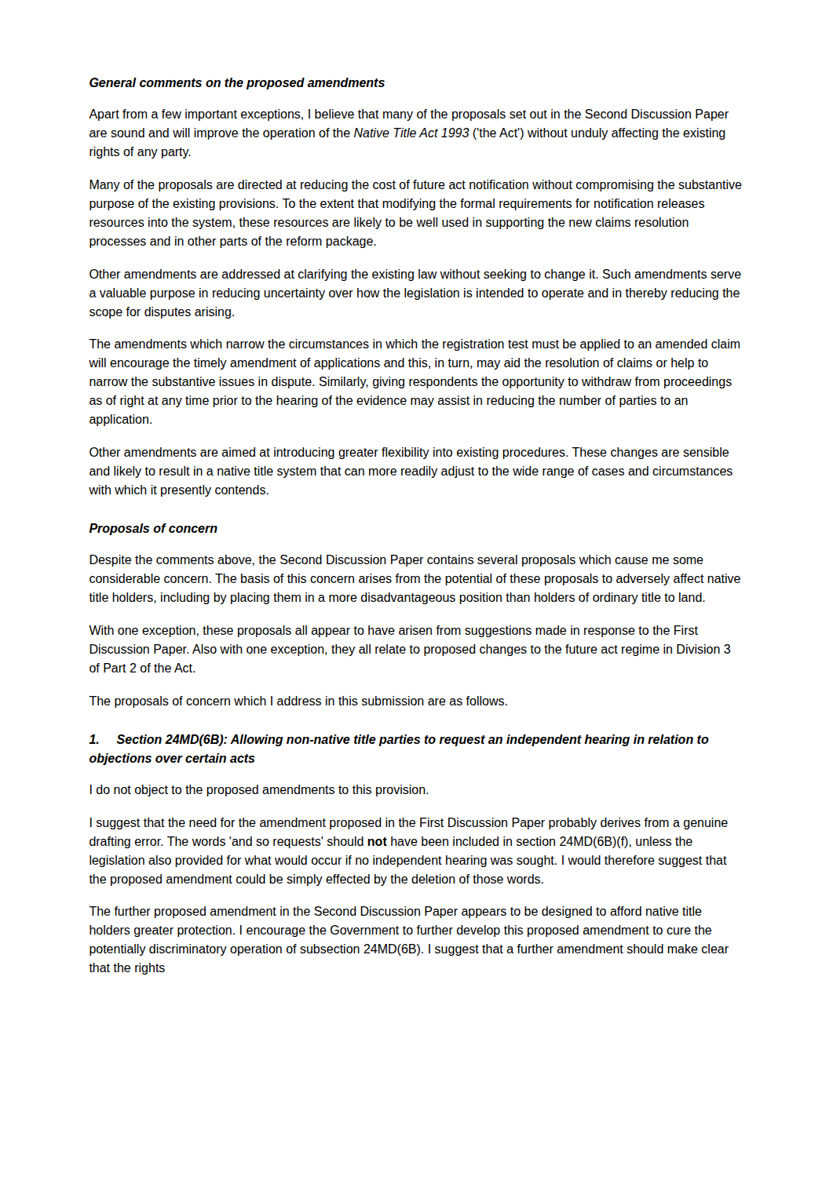General comments on the proposed amendments
Apart from a few important exceptions, I believe that many of the proposals set out in the Second Discussion Paper are sound and will improve the operation of the Native Title Act 1993 ('the Act') without unduly affecting the existing rights of any party.
Many of the proposals are directed at reducing the cost of future act notification without compromising the substantive purpose of the existing provisions. To the extent that modifying the formal requirements for notification releases resources into the system, these resources are likely to be well used in supporting the new claims resolution processes and in other parts of the reform package.
Other amendments are addressed at clarifying the existing law without seeking to change it. Such amendments serve a valuable purpose in reducing uncertainty over how the legislation is intended to operate and in thereby reducing the scope for disputes arising.
The amendments which narrow the circumstances in which the registration test must be applied to an amended claim will encourage the timely amendment of applications and this, in turn, may aid the resolution of claims or help to narrow the substantive issues in dispute. Similarly, giving respondents the opportunity to withdraw from proceedings as of right at any time prior to the hearing of the evidence may assist in reducing the number of parties to an application.
Other amendments are aimed at introducing greater flexibility into existing procedures. These changes are sensible and likely to result in a native title system that can more readily adjust to the wide range of cases and circumstances with which it presently contends.
Proposals of concern
Despite the comments above, the Second Discussion Paper contains several proposals which cause me some considerable concern. The basis of this concern arises from the potential of these proposals to adversely affect native title holders, including by placing them in a more disadvantageous position than holders of ordinary title to land.
With one exception, these proposals all appear to have arisen from suggestions made in response to the First Discussion Paper. Also with one exception, they all relate to proposed changes to the future act regime in Division 3 of Part 2 of the Act.
The proposals of concern which I address in this submission are as follows.
1. Section 24MD(6B): Allowing non-native title parties to request an independent hearing in relation to objections over certain acts
I do not object to the proposed amendments to this provision.
I suggest that the need for the amendment proposed in the First Discussion Paper probably derives from a genuine drafting error. The words 'and so requests' should not have been included in section 24MD(6B)(f), unless the legislation also provided for what would occur if no independent hearing was sought. I would therefore suggest that the proposed amendment could be simply effected by the deletion of those words.
The further proposed amendment in the Second Discussion Paper appears to be designed to afford native title holders greater protection. I encourage the Government to further develop this proposed amendment to cure the potentially discriminatory operation of subsection 24MD(6B). I suggest that a further amendment should make clear that the rights